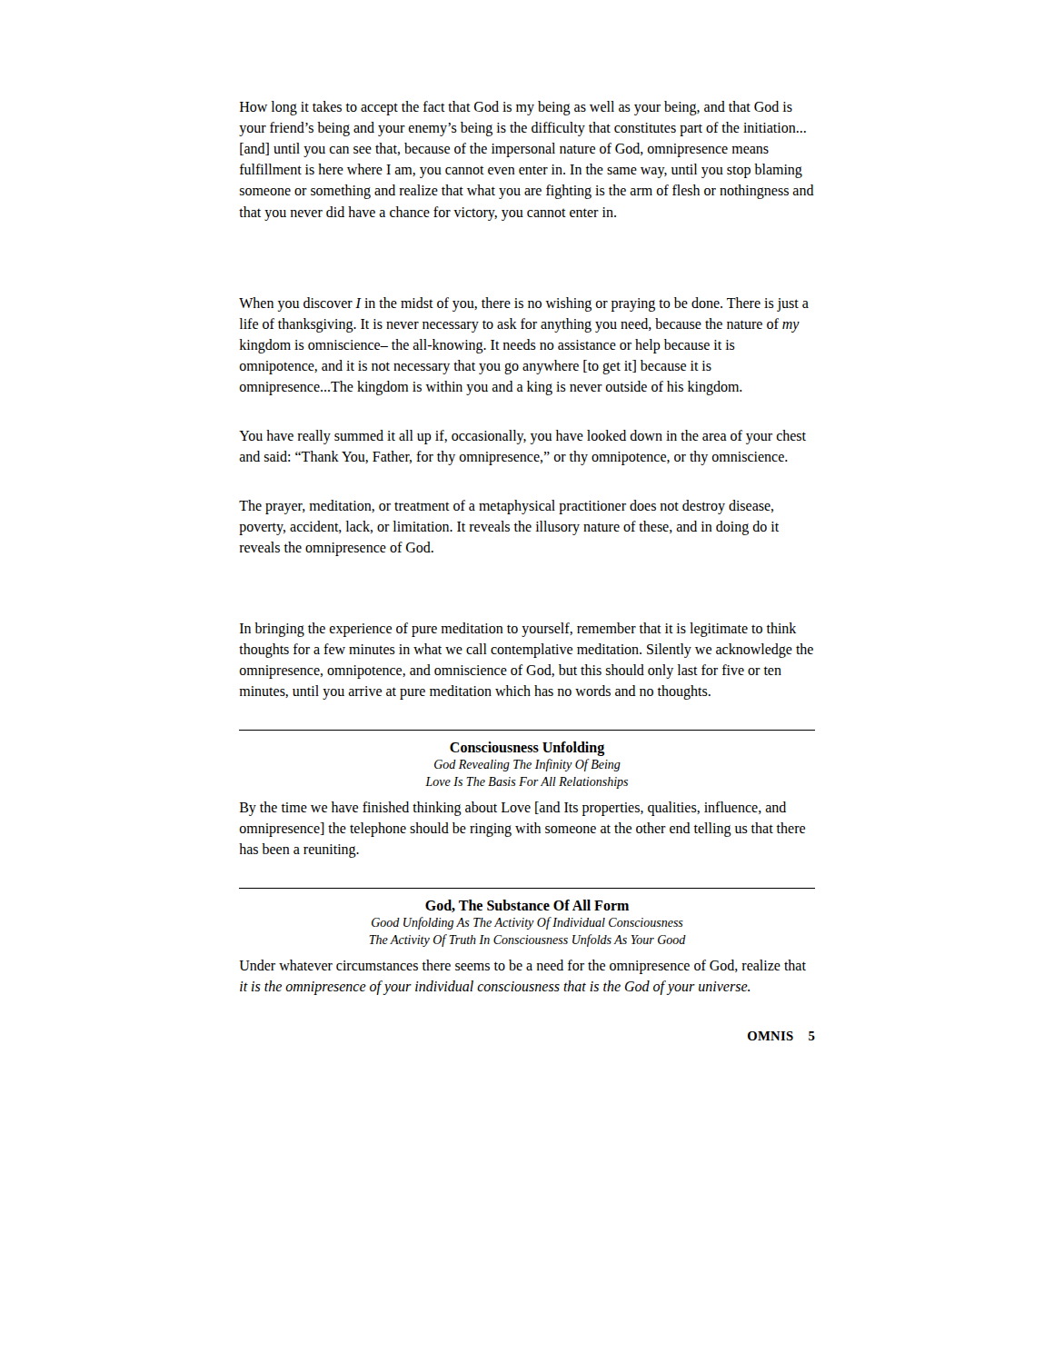How long it takes to accept the fact that God is my being as well as your being, and that God is your friend’s being and your enemy’s being is the difficulty that constitutes part of the initiation...[and] until you can see that, because of the impersonal nature of God, omnipresence means fulfillment is here where I am, you cannot even enter in. In the same way, until you stop blaming someone or something and realize that what you are fighting is the arm of flesh or nothingness and that you never did have a chance for victory, you cannot enter in.
When you discover I in the midst of you, there is no wishing or praying to be done. There is just a life of thanksgiving. It is never necessary to ask for anything you need, because the nature of my kingdom is omniscience– the all-knowing. It needs no assistance or help because it is omnipotence, and it is not necessary that you go anywhere [to get it] because it is omnipresence...The kingdom is within you and a king is never outside of his kingdom.
You have really summed it all up if, occasionally, you have looked down in the area of your chest and said: “Thank You, Father, for thy omnipresence,” or thy omnipotence, or thy omniscience.
The prayer, meditation, or treatment of a metaphysical practitioner does not destroy disease, poverty, accident, lack, or limitation. It reveals the illusory nature of these, and in doing do it reveals the omnipresence of God.
In bringing the experience of pure meditation to yourself, remember that it is legitimate to think thoughts for a few minutes in what we call contemplative meditation. Silently we acknowledge the omnipresence, omnipotence, and omniscience of God, but this should only last for five or ten minutes, until you arrive at pure meditation which has no words and no thoughts.
Consciousness Unfolding
God Revealing The Infinity Of Being
Love Is The Basis For All Relationships
By the time we have finished thinking about Love [and Its properties, qualities, influence, and omnipresence] the telephone should be ringing with someone at the other end telling us that there has been a reuniting.
God, The Substance Of All Form
Good Unfolding As The Activity Of Individual Consciousness
The Activity Of Truth In Consciousness Unfolds As Your Good
Under whatever circumstances there seems to be a need for the omnipresence of God, realize that it is the omnipresence of your individual consciousness that is the God of your universe.
OMNIS 5